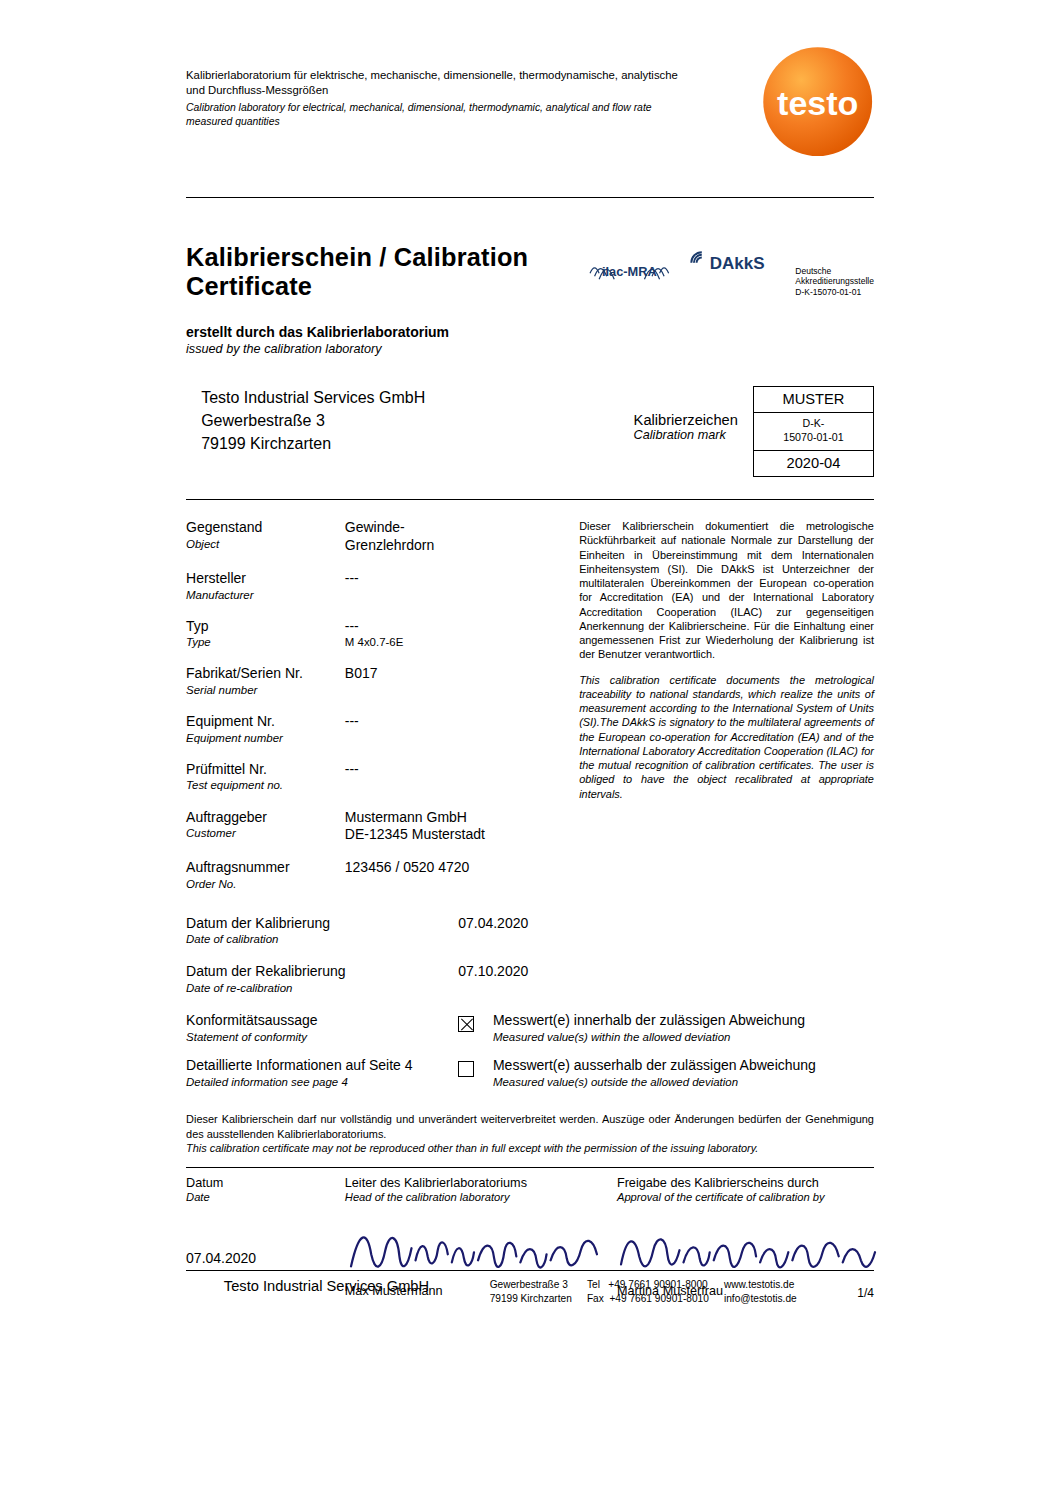Kalibrierlaboratorium für elektrische, mechanische, dimensionelle, thermodynamische, analytische und Durchfluss-Messgrößen Calibration laboratory for electrical, mechanical, dimensional, thermodynamic, analytical and flow rate measured quantities
testo
Kalibrierschein / Calibration Certificate
ilac-MRA
DAkkS
Deutsche
Akkreditierungsstelle
D-K-15070-01-01
erstellt durch das Kalibrierlaboratorium
issued by the calibration laboratory
Testo Industrial Services GmbH
Gewerbestraße 3
79199 Kirchzarten
Kalibrierzeichen Calibration mark
MUSTER
D-K-
15070-01-01
2020-04
GegenstandObject
Gewinde-
Grenzlehrdorn
HerstellerManufacturer
---
TypType
---M 4x0.7-6E
Fabrikat/Serien Nr.Serial number
B017
Equipment Nr.Equipment number
---
Prüfmittel Nr.Test equipment no.
---
AuftraggeberCustomer
Mustermann GmbH
DE-12345 Musterstadt
AuftragsnummerOrder No.
123456 / 0520 4720
Dieser Kalibrierschein dokumentiert die metrologische Rückführbarkeit auf nationale Normale zur Darstellung der Einheiten in Übereinstimmung mit dem Internationalen Einheitensystem (SI). Die DAkkS ist Unterzeichner der multilateralen Übereinkommen der European co-operation for Accreditation (EA) und der International Laboratory Accreditation Cooperation (ILAC) zur gegenseitigen Anerkennung der Kalibrierscheine. Für die Einhaltung einer angemessenen Frist zur Wiederholung der Kalibrierung ist der Benutzer verantwortlich.
This calibration certificate documents the metrological traceability to national standards, which realize the units of measurement according to the International System of Units (SI).The DAkkS is signatory to the multilateral agreements of the European co-operation for Accreditation (EA) and of the International Laboratory Accreditation Cooperation (ILAC) for the mutual recognition of calibration certificates. The user is obliged to have the object recalibrated at appropriate intervals.
Datum der KalibrierungDate of calibration
07.04.2020
Datum der RekalibrierungDate of re-calibration
07.10.2020
KonformitätsaussageStatement of conformity
Messwert(e) innerhalb der zulässigen AbweichungMeasured value(s) within the allowed deviation
Detaillierte Informationen auf Seite 4Detailed information see page 4
Messwert(e) ausserhalb der zulässigen AbweichungMeasured value(s) outside the allowed deviation
Dieser Kalibrierschein darf nur vollständig und unverändert weiterverbreitet werden. Auszüge oder Änderungen bedürfen der Genehmigung des ausstellenden Kalibrierlaboratoriums.
This calibration certificate may not be reproduced other than in full except with the permission of the issuing laboratory.
DatumDate
07.04.2020
Leiter des KalibrierlaboratoriumsHead of the calibration laboratory
Max Mustermann
Freigabe des Kalibrierscheins durchApproval of the certificate of calibration by
Martina Musterfrau
Testo Industrial Services GmbH
Gewerbestraße 3
79199 Kirchzarten
Tel +49 7661 90901-8000
Fax +49 7661 90901-8010
www.testotis.de
info@testotis.de
1/4